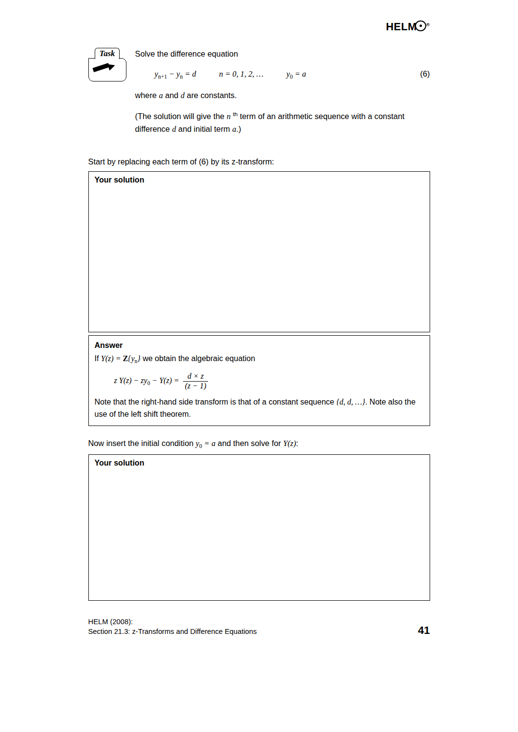HELM ®
Task
Solve the difference equation
yn+1 − yn = d n = 0, 1, 2, … y0 = a
(6)
where a and d are constants.
(The solution will give the n th term of an arithmetic sequence with a constant difference d and initial term a.)
Start by replacing each term of (6) by its z-transform:
Your solution
Answer
If Y(z) = Z{yn} we obtain the algebraic equation
z Y(z) − zy0 − Y(z) = d × z (z − 1)
Note that the right-hand side transform is that of a constant sequence {d, d, …}. Note also the use of the left shift theorem.
Now insert the initial condition y0 = a and then solve for Y(z):
Your solution
HELM (2008):
Section 21.3: z-Transforms and Difference Equations
41